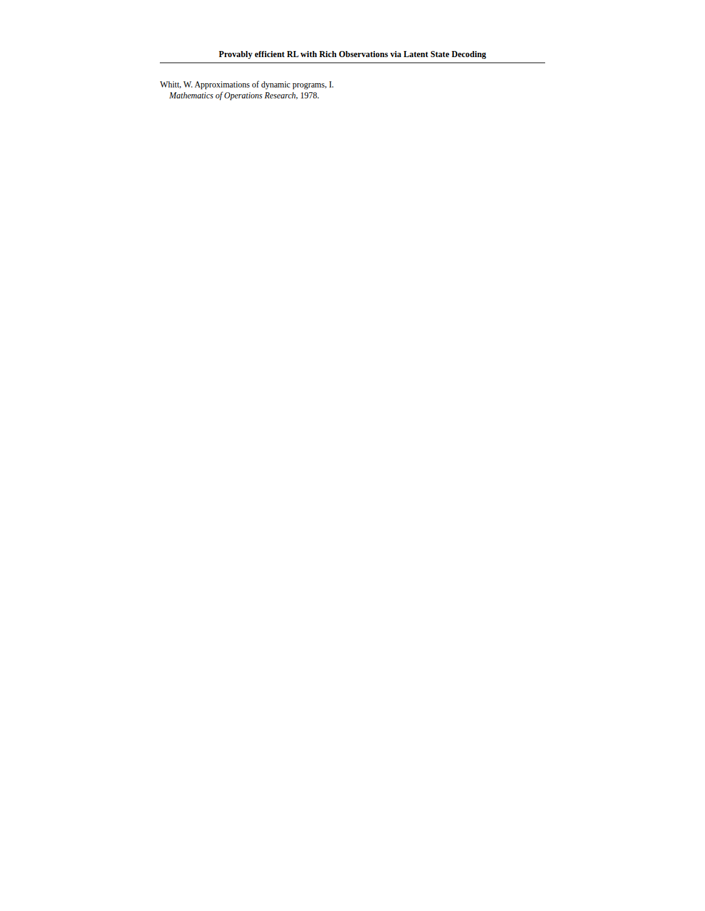Provably efficient RL with Rich Observations via Latent State Decoding
Whitt, W. Approximations of dynamic programs, I. Mathematics of Operations Research, 1978.